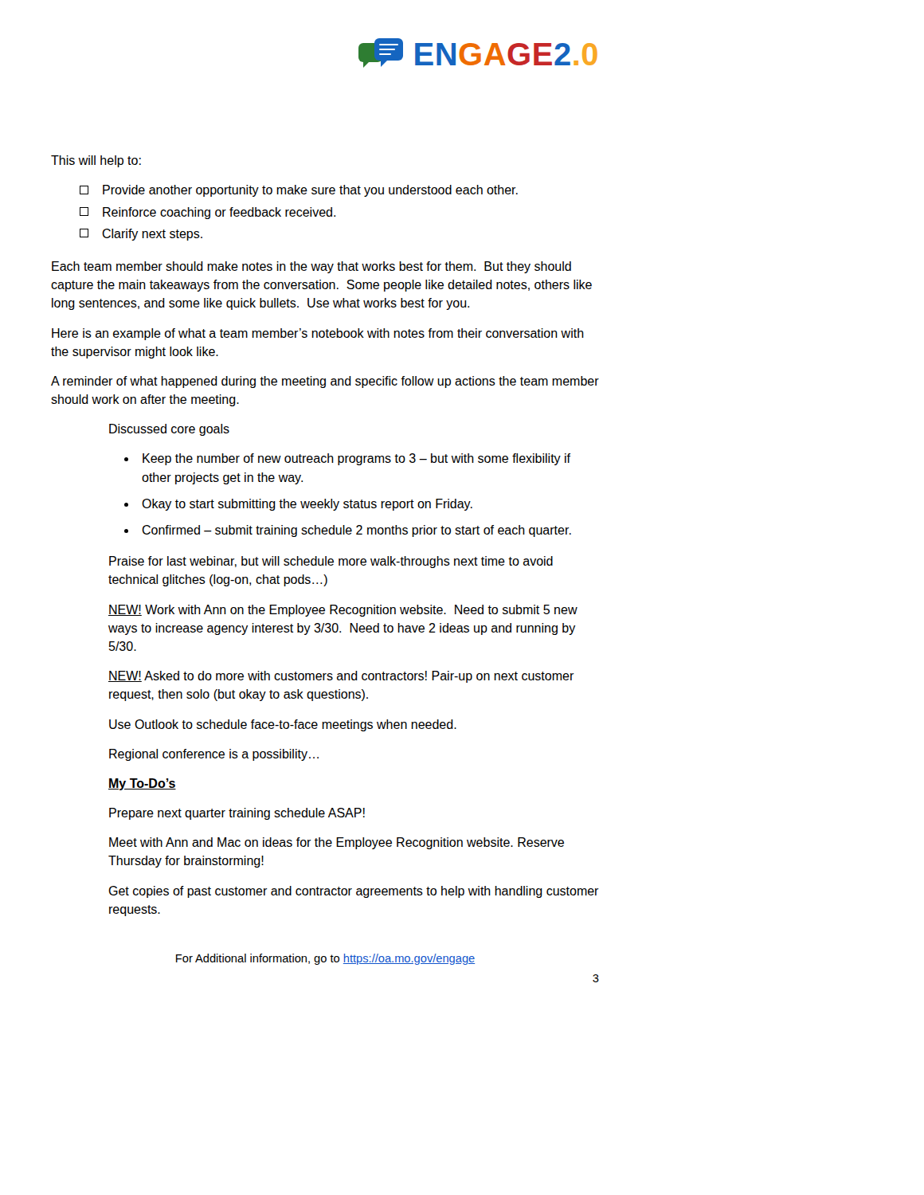ENGAGE 2. 0
This will help to:
Provide another opportunity to make sure that you understood each other.
Reinforce coaching or feedback received.
Clarify next steps.
Each team member should make notes in the way that works best for them. But they should capture the main takeaways from the conversation. Some people like detailed notes, others like long sentences, and some like quick bullets. Use what works best for you.
Here is an example of what a team member’s notebook with notes from their conversation with the supervisor might look like.
A reminder of what happened during the meeting and specific follow up actions the team member should work on after the meeting.
Discussed core goals
Keep the number of new outreach programs to 3 – but with some flexibility if other projects get in the way.
Okay to start submitting the weekly status report on Friday.
Confirmed – submit training schedule 2 months prior to start of each quarter.
Praise for last webinar, but will schedule more walk-throughs next time to avoid technical glitches (log-on, chat pods…)
NEW! Work with Ann on the Employee Recognition website. Need to submit 5 new ways to increase agency interest by 3/30. Need to have 2 ideas up and running by 5/30.
NEW! Asked to do more with customers and contractors! Pair-up on next customer request, then solo (but okay to ask questions).
Use Outlook to schedule face-to-face meetings when needed.
Regional conference is a possibility…
My To-Do’s
Prepare next quarter training schedule ASAP!
Meet with Ann and Mac on ideas for the Employee Recognition website. Reserve Thursday for brainstorming!
Get copies of past customer and contractor agreements to help with handling customer requests.
For Additional information, go to https://oa.mo.gov/engage
3